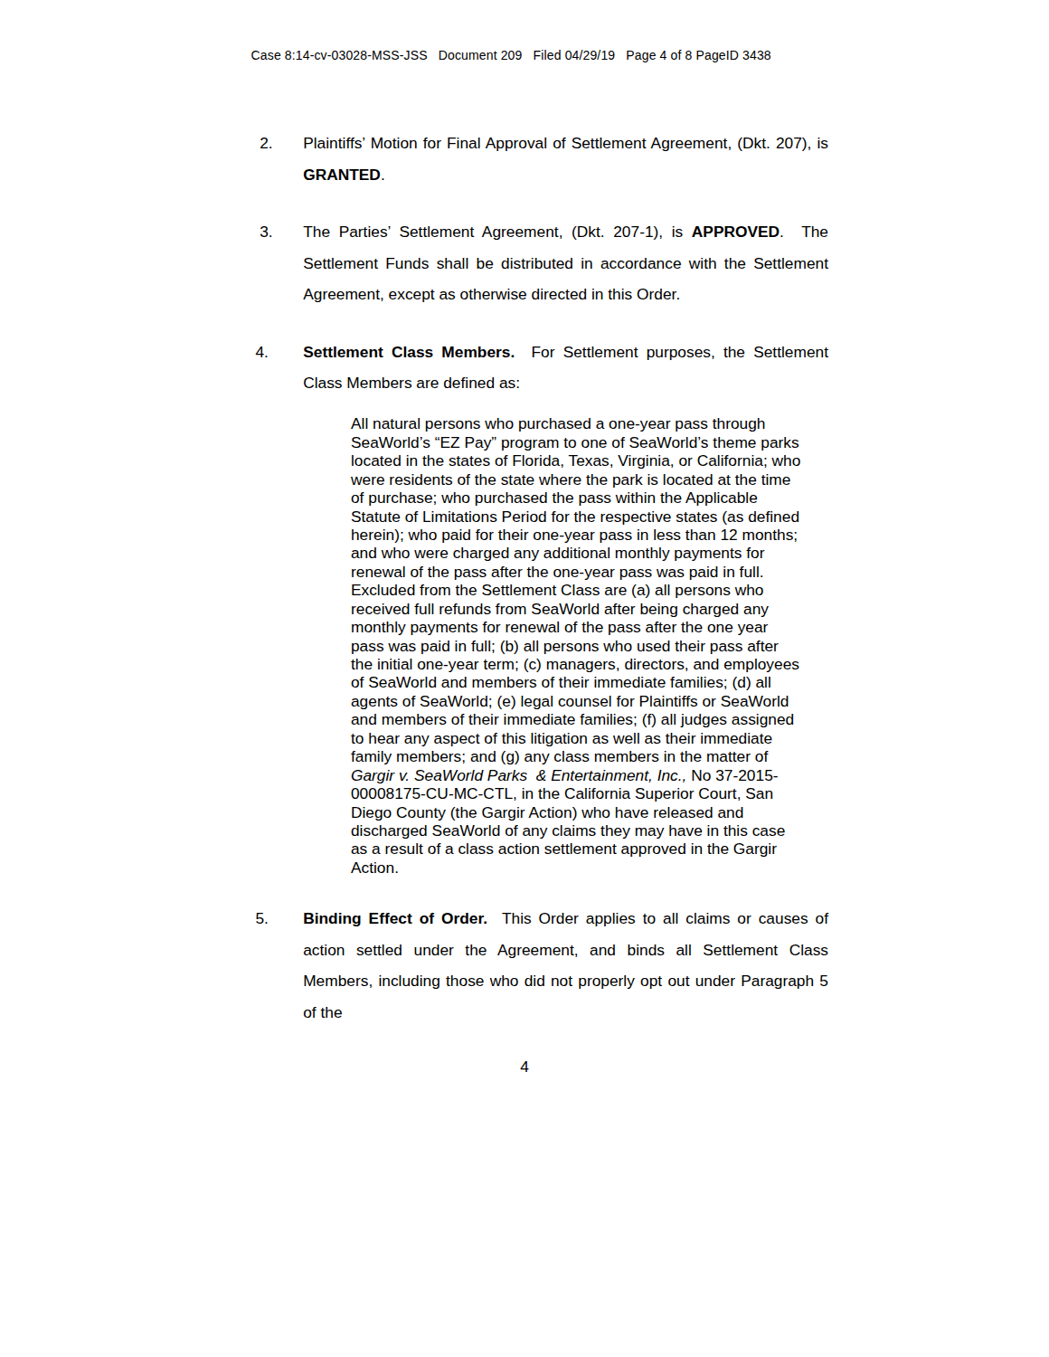Case 8:14-cv-03028-MSS-JSS Document 209 Filed 04/29/19 Page 4 of 8 PageID 3438
2. Plaintiffs’ Motion for Final Approval of Settlement Agreement, (Dkt. 207), is GRANTED.
3. The Parties’ Settlement Agreement, (Dkt. 207-1), is APPROVED. The Settlement Funds shall be distributed in accordance with the Settlement Agreement, except as otherwise directed in this Order.
4. Settlement Class Members. For Settlement purposes, the Settlement Class Members are defined as:
All natural persons who purchased a one-year pass through SeaWorld’s “EZ Pay” program to one of SeaWorld’s theme parks located in the states of Florida, Texas, Virginia, or California; who were residents of the state where the park is located at the time of purchase; who purchased the pass within the Applicable Statute of Limitations Period for the respective states (as defined herein); who paid for their one-year pass in less than 12 months; and who were charged any additional monthly payments for renewal of the pass after the one-year pass was paid in full. Excluded from the Settlement Class are (a) all persons who received full refunds from SeaWorld after being charged any monthly payments for renewal of the pass after the one year pass was paid in full; (b) all persons who used their pass after the initial one-year term; (c) managers, directors, and employees of SeaWorld and members of their immediate families; (d) all agents of SeaWorld; (e) legal counsel for Plaintiffs or SeaWorld and members of their immediate families; (f) all judges assigned to hear any aspect of this litigation as well as their immediate family members; and (g) any class members in the matter of Gargir v. SeaWorld Parks & Entertainment, Inc., No 37-2015-00008175-CU-MC-CTL, in the California Superior Court, San Diego County (the Gargir Action) who have released and discharged SeaWorld of any claims they may have in this case as a result of a class action settlement approved in the Gargir Action.
5. Binding Effect of Order. This Order applies to all claims or causes of action settled under the Agreement, and binds all Settlement Class Members, including those who did not properly opt out under Paragraph 5 of the
4